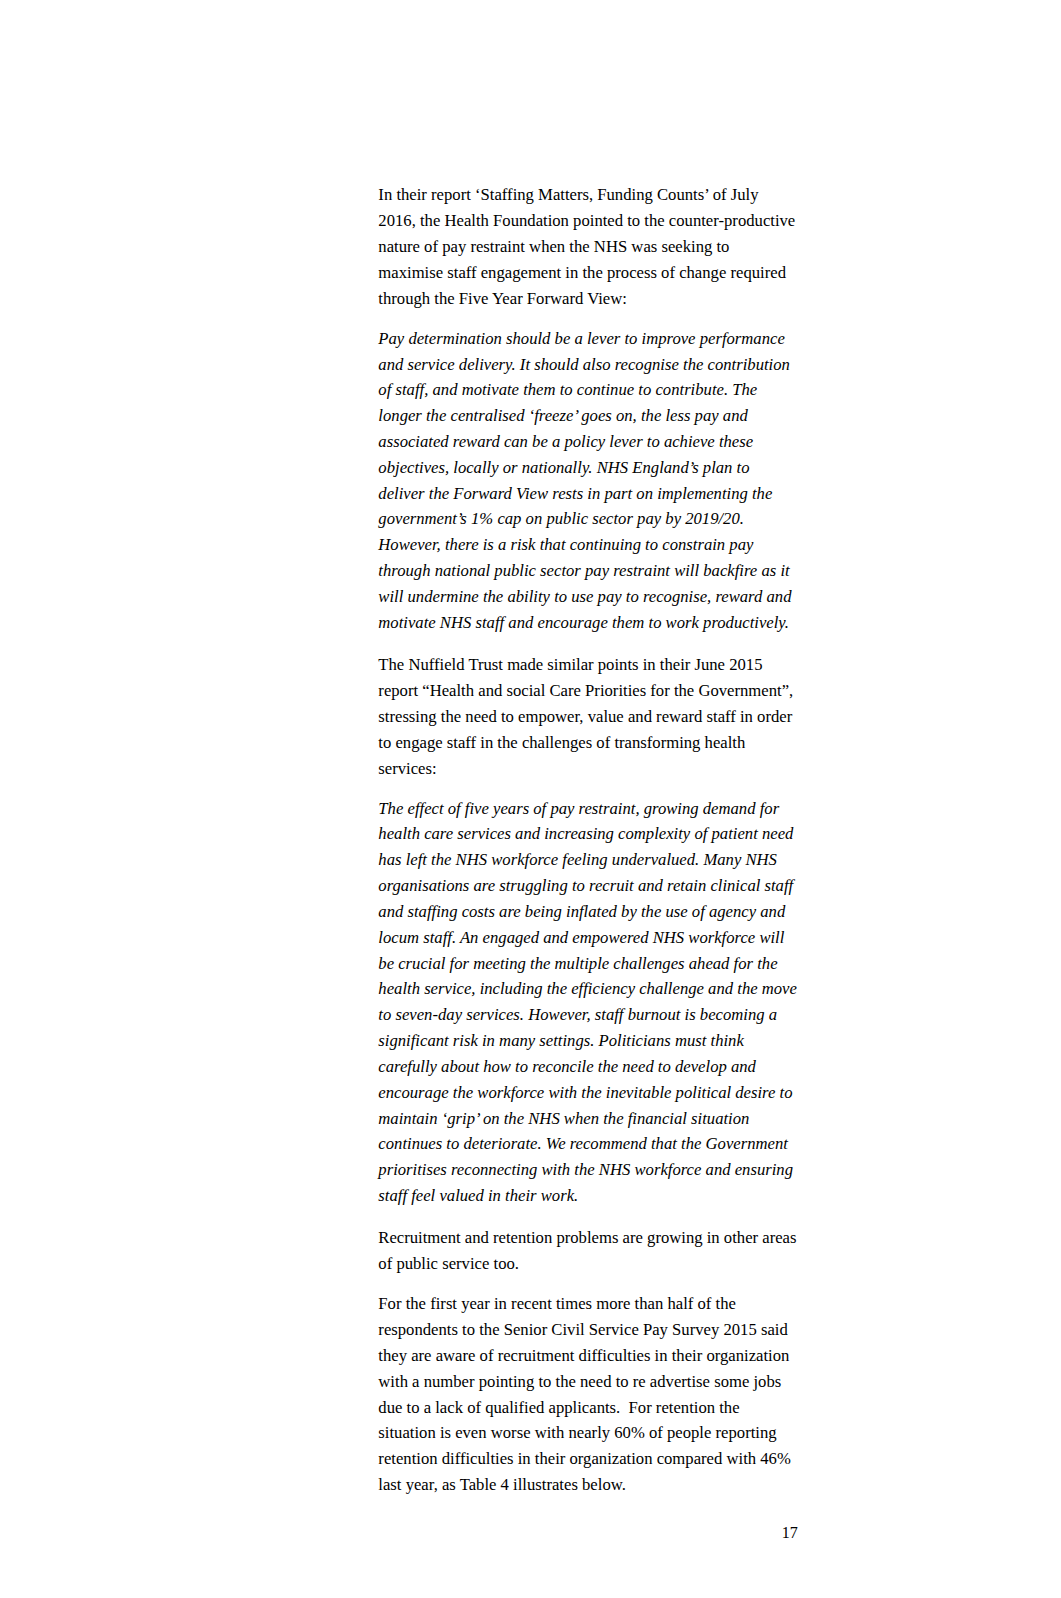In their report ‘Staffing Matters, Funding Counts’ of July 2016, the Health Foundation pointed to the counter-productive nature of pay restraint when the NHS was seeking to maximise staff engagement in the process of change required through the Five Year Forward View:
Pay determination should be a lever to improve performance and service delivery. It should also recognise the contribution of staff, and motivate them to continue to contribute. The longer the centralised ‘freeze’ goes on, the less pay and associated reward can be a policy lever to achieve these objectives, locally or nationally. NHS England’s plan to deliver the Forward View rests in part on implementing the government’s 1% cap on public sector pay by 2019/20. However, there is a risk that continuing to constrain pay through national public sector pay restraint will backfire as it will undermine the ability to use pay to recognise, reward and motivate NHS staff and encourage them to work productively.
The Nuffield Trust made similar points in their June 2015 report “Health and social Care Priorities for the Government”, stressing the need to empower, value and reward staff in order to engage staff in the challenges of transforming health services:
The effect of five years of pay restraint, growing demand for health care services and increasing complexity of patient need has left the NHS workforce feeling undervalued. Many NHS organisations are struggling to recruit and retain clinical staff and staffing costs are being inflated by the use of agency and locum staff. An engaged and empowered NHS workforce will be crucial for meeting the multiple challenges ahead for the health service, including the efficiency challenge and the move to seven-day services. However, staff burnout is becoming a significant risk in many settings. Politicians must think carefully about how to reconcile the need to develop and encourage the workforce with the inevitable political desire to maintain ‘grip’ on the NHS when the financial situation continues to deteriorate. We recommend that the Government prioritises reconnecting with the NHS workforce and ensuring staff feel valued in their work.
Recruitment and retention problems are growing in other areas of public service too.
For the first year in recent times more than half of the respondents to the Senior Civil Service Pay Survey 2015 said they are aware of recruitment difficulties in their organization with a number pointing to the need to re advertise some jobs due to a lack of qualified applicants. For retention the situation is even worse with nearly 60% of people reporting retention difficulties in their organization compared with 46% last year, as Table 4 illustrates below.
17